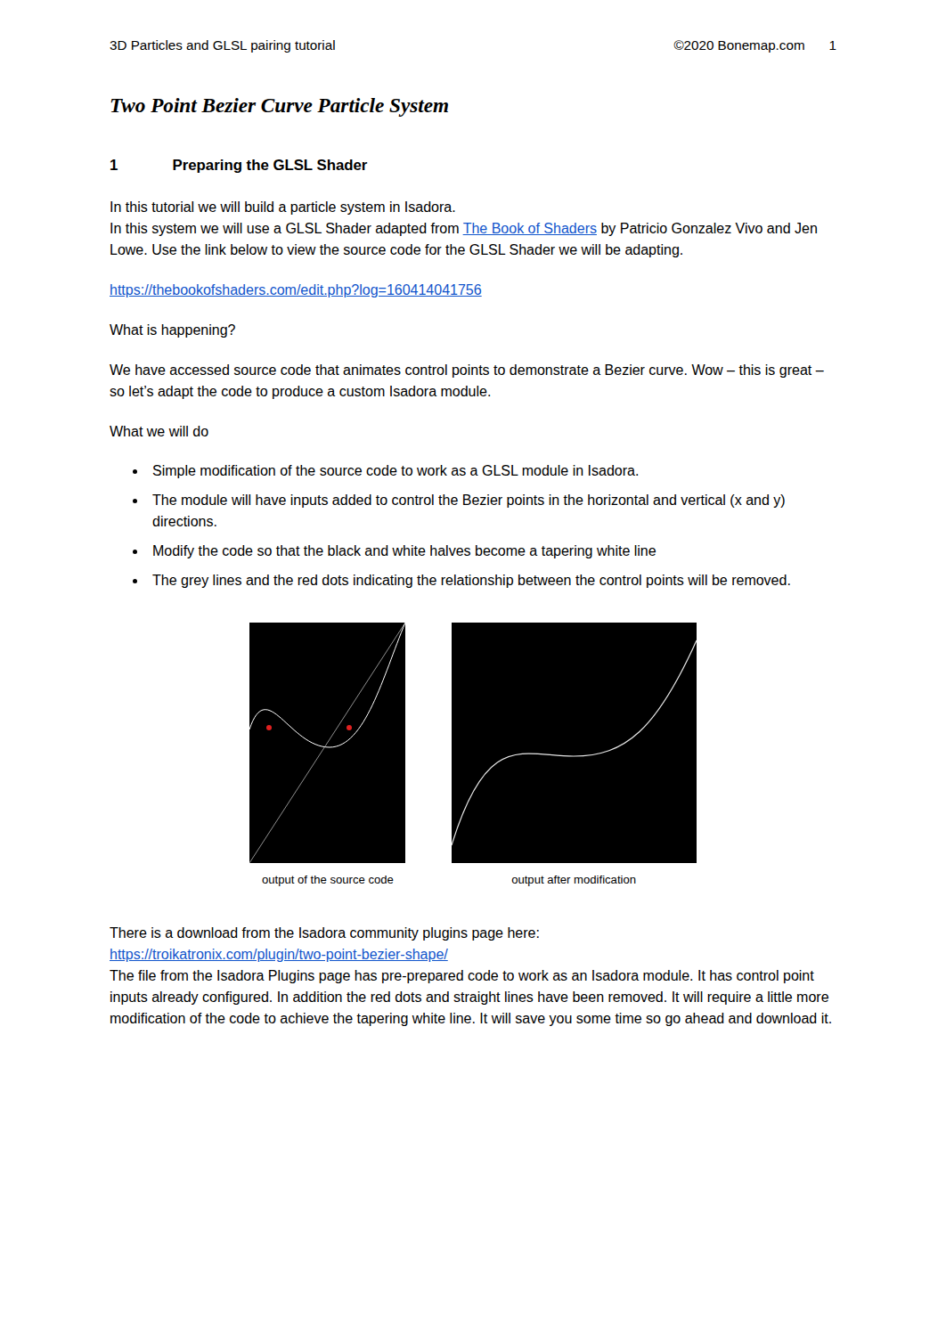3D Particles and GLSL pairing tutorial ©2020 Bonemap.com 1
Two Point Bezier Curve Particle System
1 Preparing the GLSL Shader
In this tutorial we will build a particle system in Isadora.
In this system we will use a GLSL Shader adapted from The Book of Shaders by Patricio Gonzalez Vivo and Jen Lowe. Use the link below to view the source code for the GLSL Shader we will be adapting.
https://thebookofshaders.com/edit.php?log=160414041756
What is happening?
We have accessed source code that animates control points to demonstrate a Bezier curve. Wow – this is great – so let’s adapt the code to produce a custom Isadora module.
What we will do
Simple modification of the source code to work as a GLSL module in Isadora.
The module will have inputs added to control the Bezier points in the horizontal and vertical (x and y) directions.
Modify the code so that the black and white halves become a tapering white line
The grey lines and the red dots indicating the relationship between the control points will be removed.
output of the source code
output after modification
There is a download from the Isadora community plugins page here:
https://troikatronix.com/plugin/two-point-bezier-shape/
The file from the Isadora Plugins page has pre-prepared code to work as an Isadora module. It has control point inputs already configured. In addition the red dots and straight lines have been removed. It will require a little more modification of the code to achieve the tapering white line. It will save you some time so go ahead and download it.